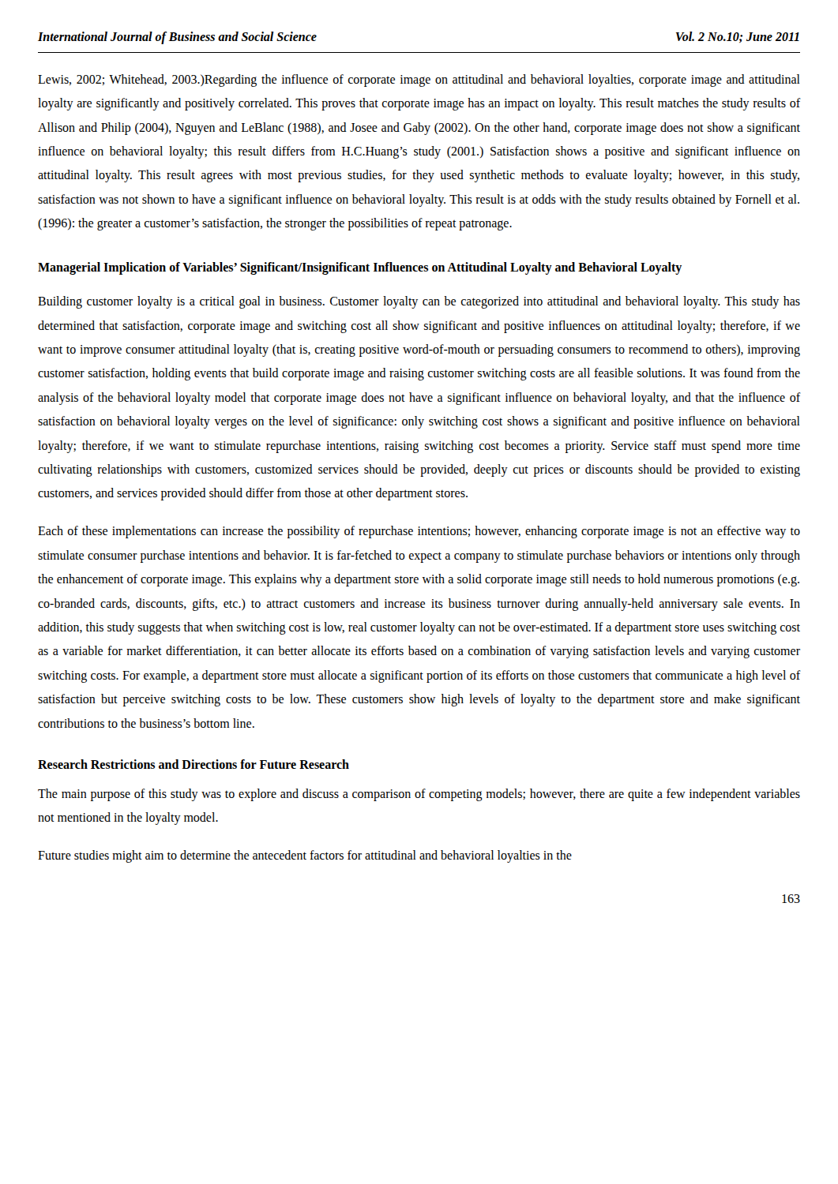International Journal of Business and Social Science Vol. 2 No.10; June 2011
Lewis, 2002; Whitehead, 2003.)Regarding the influence of corporate image on attitudinal and behavioral loyalties, corporate image and attitudinal loyalty are significantly and positively correlated. This proves that corporate image has an impact on loyalty. This result matches the study results of Allison and Philip (2004), Nguyen and LeBlanc (1988), and Josee and Gaby (2002). On the other hand, corporate image does not show a significant influence on behavioral loyalty; this result differs from H.C.Huang’s study (2001.) Satisfaction shows a positive and significant influence on attitudinal loyalty. This result agrees with most previous studies, for they used synthetic methods to evaluate loyalty; however, in this study, satisfaction was not shown to have a significant influence on behavioral loyalty. This result is at odds with the study results obtained by Fornell et al. (1996): the greater a customer’s satisfaction, the stronger the possibilities of repeat patronage.
Managerial Implication of Variables’ Significant/Insignificant Influences on Attitudinal Loyalty and Behavioral Loyalty
Building customer loyalty is a critical goal in business. Customer loyalty can be categorized into attitudinal and behavioral loyalty. This study has determined that satisfaction, corporate image and switching cost all show significant and positive influences on attitudinal loyalty; therefore, if we want to improve consumer attitudinal loyalty (that is, creating positive word-of-mouth or persuading consumers to recommend to others), improving customer satisfaction, holding events that build corporate image and raising customer switching costs are all feasible solutions. It was found from the analysis of the behavioral loyalty model that corporate image does not have a significant influence on behavioral loyalty, and that the influence of satisfaction on behavioral loyalty verges on the level of significance: only switching cost shows a significant and positive influence on behavioral loyalty; therefore, if we want to stimulate repurchase intentions, raising switching cost becomes a priority. Service staff must spend more time cultivating relationships with customers, customized services should be provided, deeply cut prices or discounts should be provided to existing customers, and services provided should differ from those at other department stores.
Each of these implementations can increase the possibility of repurchase intentions; however, enhancing corporate image is not an effective way to stimulate consumer purchase intentions and behavior. It is far-fetched to expect a company to stimulate purchase behaviors or intentions only through the enhancement of corporate image. This explains why a department store with a solid corporate image still needs to hold numerous promotions (e.g. co-branded cards, discounts, gifts, etc.) to attract customers and increase its business turnover during annually-held anniversary sale events. In addition, this study suggests that when switching cost is low, real customer loyalty can not be over-estimated. If a department store uses switching cost as a variable for market differentiation, it can better allocate its efforts based on a combination of varying satisfaction levels and varying customer switching costs. For example, a department store must allocate a significant portion of its efforts on those customers that communicate a high level of satisfaction but perceive switching costs to be low. These customers show high levels of loyalty to the department store and make significant contributions to the business’s bottom line.
Research Restrictions and Directions for Future Research
The main purpose of this study was to explore and discuss a comparison of competing models; however, there are quite a few independent variables not mentioned in the loyalty model.
Future studies might aim to determine the antecedent factors for attitudinal and behavioral loyalties in the
163